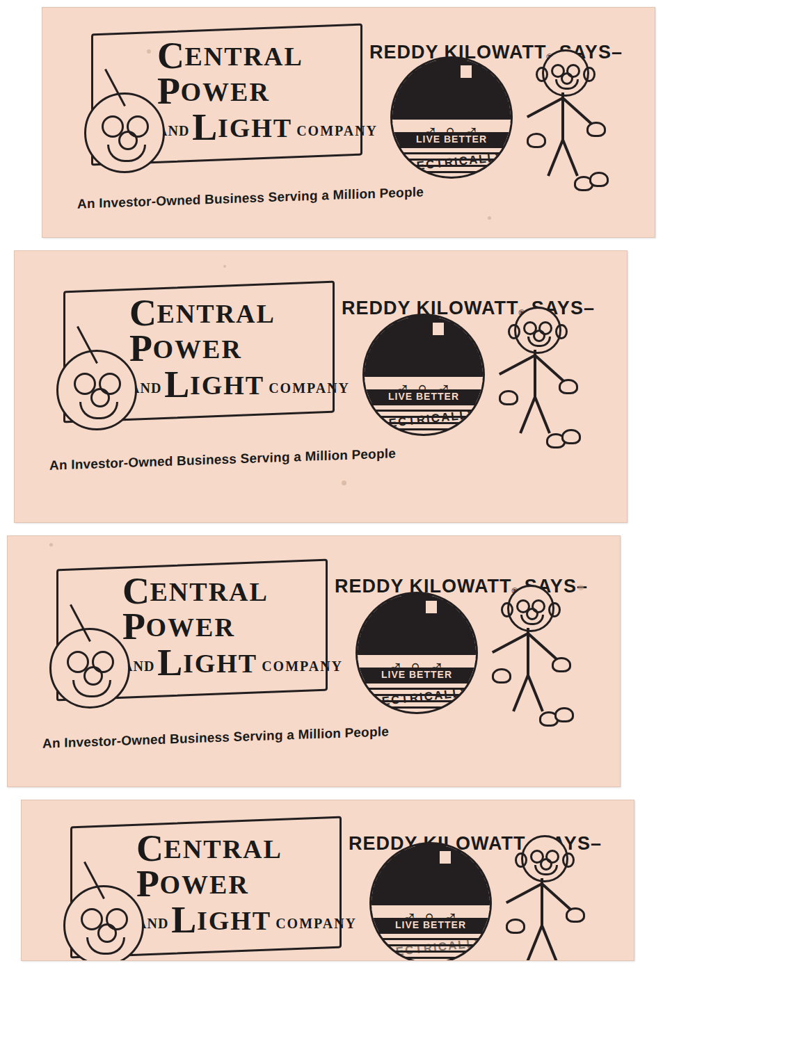Four Central Power and Light Company bill stubs featuring Reddy Kilowatt
CENTRAL POWER AND LIGHT COMPANY
An Investor-Owned Business Serving a Million People
REDDY KILOWATT® SAYS–
♂♀♂ LIVE BETTER ELECTRICALLY
CENTRAL POWER AND LIGHT COMPANY
An Investor-Owned Business Serving a Million People
REDDY KILOWATT® SAYS–
♂♀♂ LIVE BETTER ELECTRICALLY
CENTRAL POWER AND LIGHT COMPANY
An Investor-Owned Business Serving a Million People
REDDY KILOWATT® SAYS–
♂♀♂ LIVE BETTER ELECTRICALLY
CENTRAL POWER AND LIGHT COMPANY
REDDY KILOWATT® SAYS–
♂♀♂ LIVE BETTER ELECTRICALLY